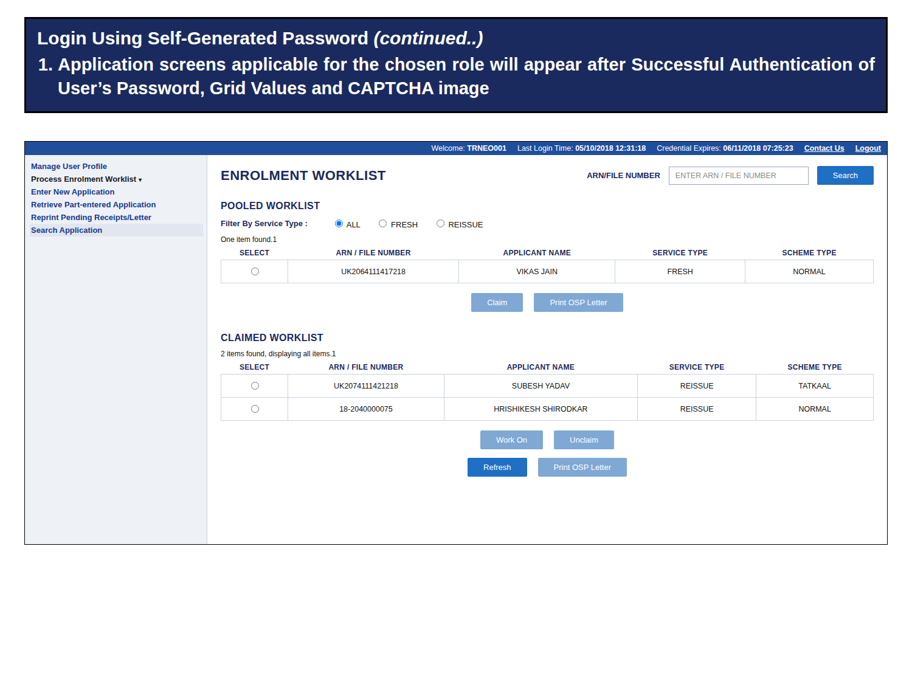Login Using Self-Generated Password (continued..)
Application screens applicable for the chosen role will appear after Successful Authentication of User’s Password, Grid Values and CAPTCHA image
Welcome: TRNEO001 Last Login Time: 05/10/2018 12:31:18 Credential Expires: 06/11/2018 07:25:23 Contact Us Logout
Manage User Profile
Process Enrolment Worklist ▾
Enter New Application
Retrieve Part-entered Application
Reprint Pending Receipts/Letter
Search Application
ENROLMENT WORKLIST
ARN/FILE NUMBER Search
POOLED WORKLIST
Filter By Service Type : ALL FRESH REISSUE
One item found.1
| SELECT | ARN / FILE NUMBER | APPLICANT NAME | SERVICE TYPE | SCHEME TYPE |
| --- | --- | --- | --- | --- |
| | UK2064111417218 | VIKAS JAIN | FRESH | NORMAL |
Claim Print OSP Letter
CLAIMED WORKLIST
2 items found, displaying all items.1
| SELECT | ARN / FILE NUMBER | APPLICANT NAME | SERVICE TYPE | SCHEME TYPE |
| --- | --- | --- | --- | --- |
| | UK2074111421218 | SUBESH YADAV | REISSUE | TATKAAL |
| | 18-2040000075 | HRISHIKESH SHIRODKAR | REISSUE | NORMAL |
Work On Unclaim
Refresh Print OSP Letter